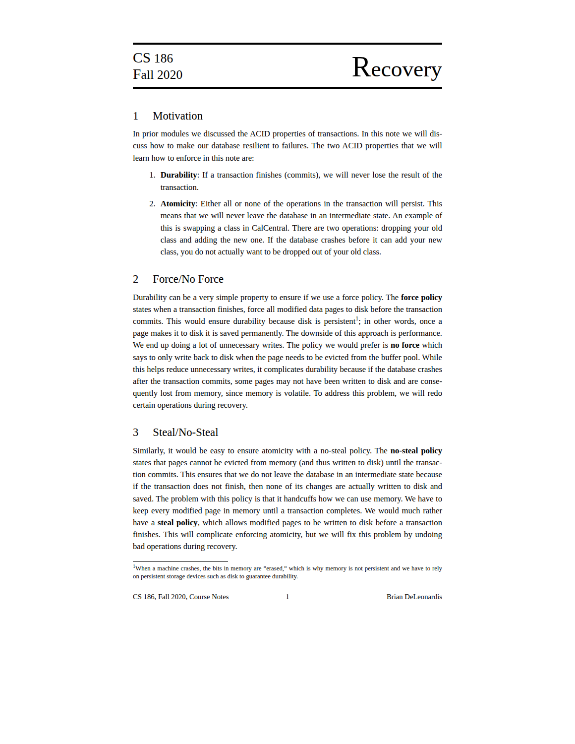CS 186
Fall 2020
Recovery
1 Motivation
In prior modules we discussed the ACID properties of transactions. In this note we will discuss how to make our database resilient to failures. The two ACID properties that we will learn how to enforce in this note are:
Durability: If a transaction finishes (commits), we will never lose the result of the transaction.
Atomicity: Either all or none of the operations in the transaction will persist. This means that we will never leave the database in an intermediate state. An example of this is swapping a class in CalCentral. There are two operations: dropping your old class and adding the new one. If the database crashes before it can add your new class, you do not actually want to be dropped out of your old class.
2 Force/No Force
Durability can be a very simple property to ensure if we use a force policy. The force policy states when a transaction finishes, force all modified data pages to disk before the transaction commits. This would ensure durability because disk is persistent1; in other words, once a page makes it to disk it is saved permanently. The downside of this approach is performance. We end up doing a lot of unnecessary writes. The policy we would prefer is no force which says to only write back to disk when the page needs to be evicted from the buffer pool. While this helps reduce unnecessary writes, it complicates durability because if the database crashes after the transaction commits, some pages may not have been written to disk and are consequently lost from memory, since memory is volatile. To address this problem, we will redo certain operations during recovery.
3 Steal/No-Steal
Similarly, it would be easy to ensure atomicity with a no-steal policy. The no-steal policy states that pages cannot be evicted from memory (and thus written to disk) until the transaction commits. This ensures that we do not leave the database in an intermediate state because if the transaction does not finish, then none of its changes are actually written to disk and saved. The problem with this policy is that it handcuffs how we can use memory. We have to keep every modified page in memory until a transaction completes. We would much rather have a steal policy, which allows modified pages to be written to disk before a transaction finishes. This will complicate enforcing atomicity, but we will fix this problem by undoing bad operations during recovery.
1When a machine crashes, the bits in memory are ”erased,” which is why memory is not persistent and we have to rely on persistent storage devices such as disk to guarantee durability.
CS 186, Fall 2020, Course Notes
1
Brian DeLeonardis